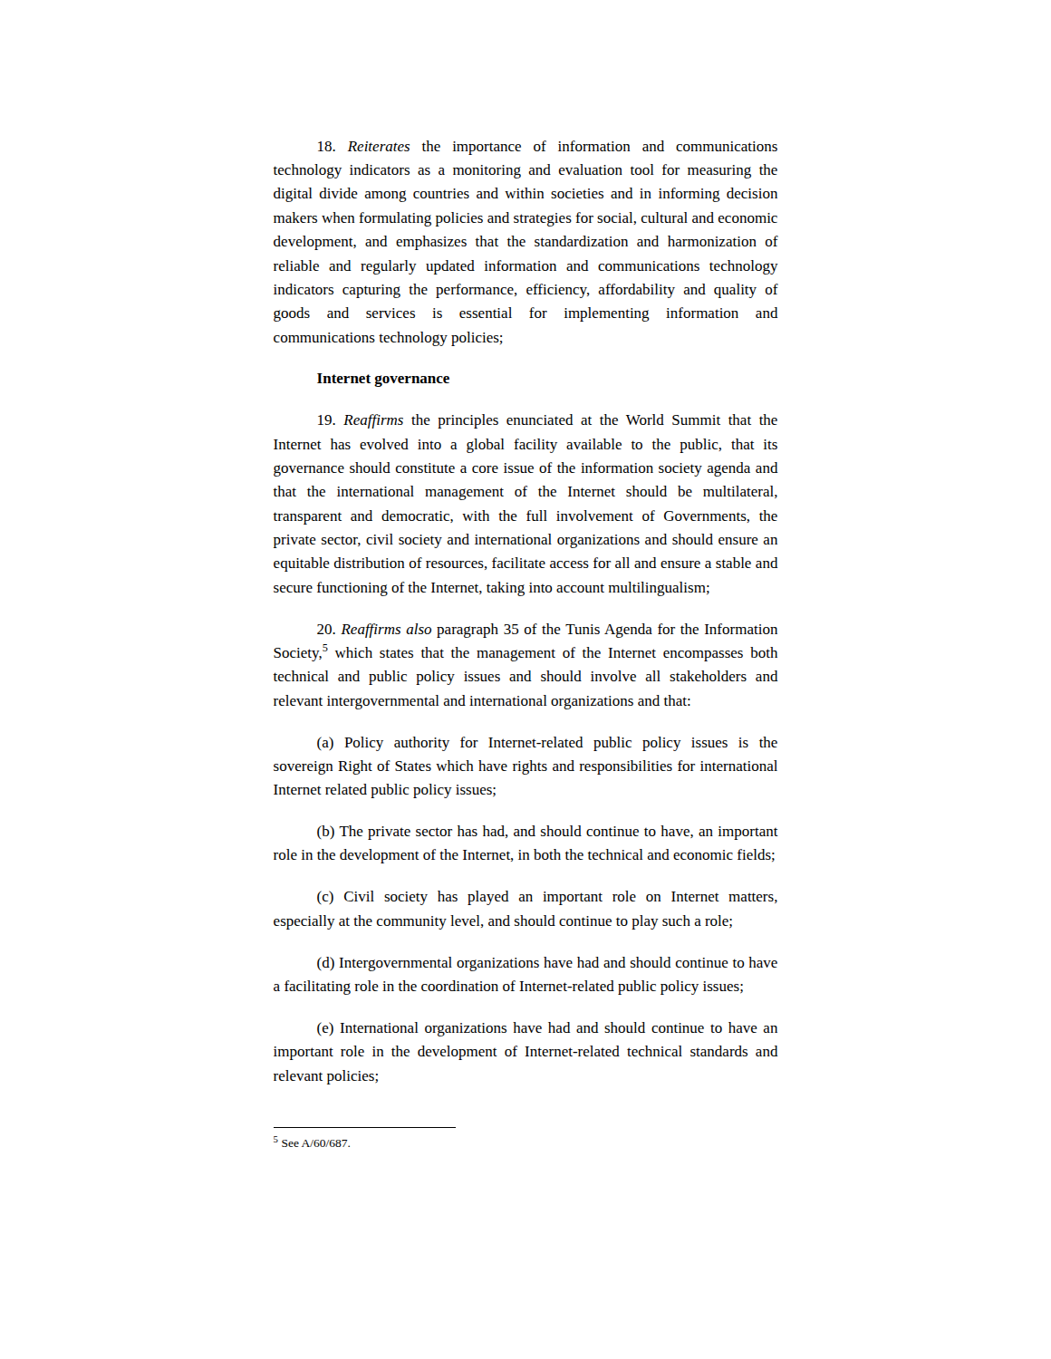18. Reiterates the importance of information and communications technology indicators as a monitoring and evaluation tool for measuring the digital divide among countries and within societies and in informing decision makers when formulating policies and strategies for social, cultural and economic development, and emphasizes that the standardization and harmonization of reliable and regularly updated information and communications technology indicators capturing the performance, efficiency, affordability and quality of goods and services is essential for implementing information and communications technology policies;
Internet governance
19. Reaffirms the principles enunciated at the World Summit that the Internet has evolved into a global facility available to the public, that its governance should constitute a core issue of the information society agenda and that the international management of the Internet should be multilateral, transparent and democratic, with the full involvement of Governments, the private sector, civil society and international organizations and should ensure an equitable distribution of resources, facilitate access for all and ensure a stable and secure functioning of the Internet, taking into account multilingualism;
20. Reaffirms also paragraph 35 of the Tunis Agenda for the Information Society,5 which states that the management of the Internet encompasses both technical and public policy issues and should involve all stakeholders and relevant intergovernmental and international organizations and that:
(a) Policy authority for Internet-related public policy issues is the sovereign Right of States which have rights and responsibilities for international Internet related public policy issues;
(b) The private sector has had, and should continue to have, an important role in the development of the Internet, in both the technical and economic fields;
(c) Civil society has played an important role on Internet matters, especially at the community level, and should continue to play such a role;
(d) Intergovernmental organizations have had and should continue to have a facilitating role in the coordination of Internet-related public policy issues;
(e) International organizations have had and should continue to have an important role in the development of Internet-related technical standards and relevant policies;
5 See A/60/687.